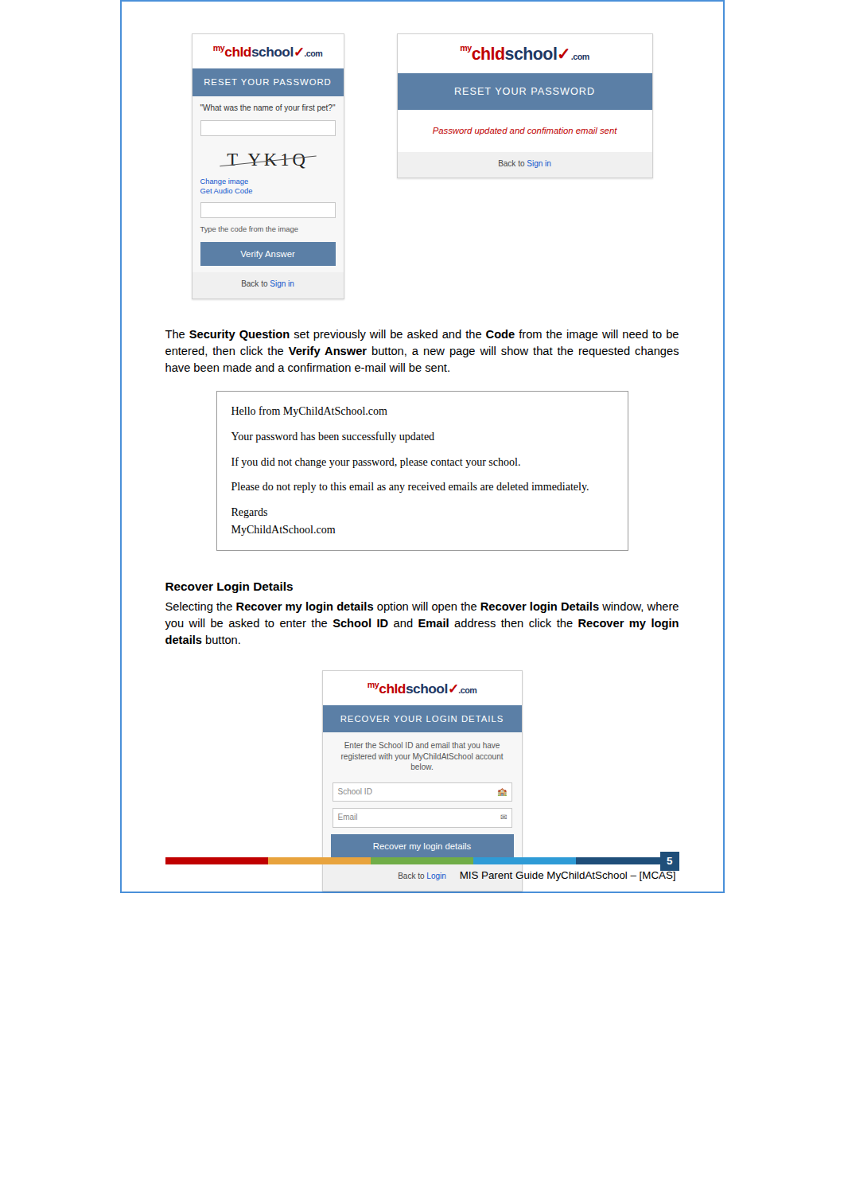my ch ld school✓.com
RESET YOUR PASSWORD
"What was the name of your first pet?"
T YK1Q
Change image
Get Audio Code
Type the code from the image
Verify Answer
Back to Sign in
my ch ld school✓.com
RESET YOUR PASSWORD
Password updated and confimation email sent
Back to Sign in
The Security Question set previously will be asked and the Code from the image will need to be entered, then click the Verify Answer button, a new page will show that the requested changes have been made and a confirmation e-mail will be sent.
Hello from MyChildAtSchool.com
Your password has been successfully updated
If you did not change your password, please contact your school.
Please do not reply to this email as any received emails are deleted immediately.
Regards
MyChildAtSchool.com
Recover Login Details
Selecting the Recover my login details option will open the Recover login Details window, where you will be asked to enter the School ID and Email address then click the Recover my login details button.
my ch ld school✓.com
RECOVER YOUR LOGIN DETAILS
Enter the School ID and email that you have registered with your MyChildAtSchool account below.
School ID🏫
Email✉
Recover my login details
Back to Login
MIS Parent Guide MyChildAtSchool – [MCAS]
5